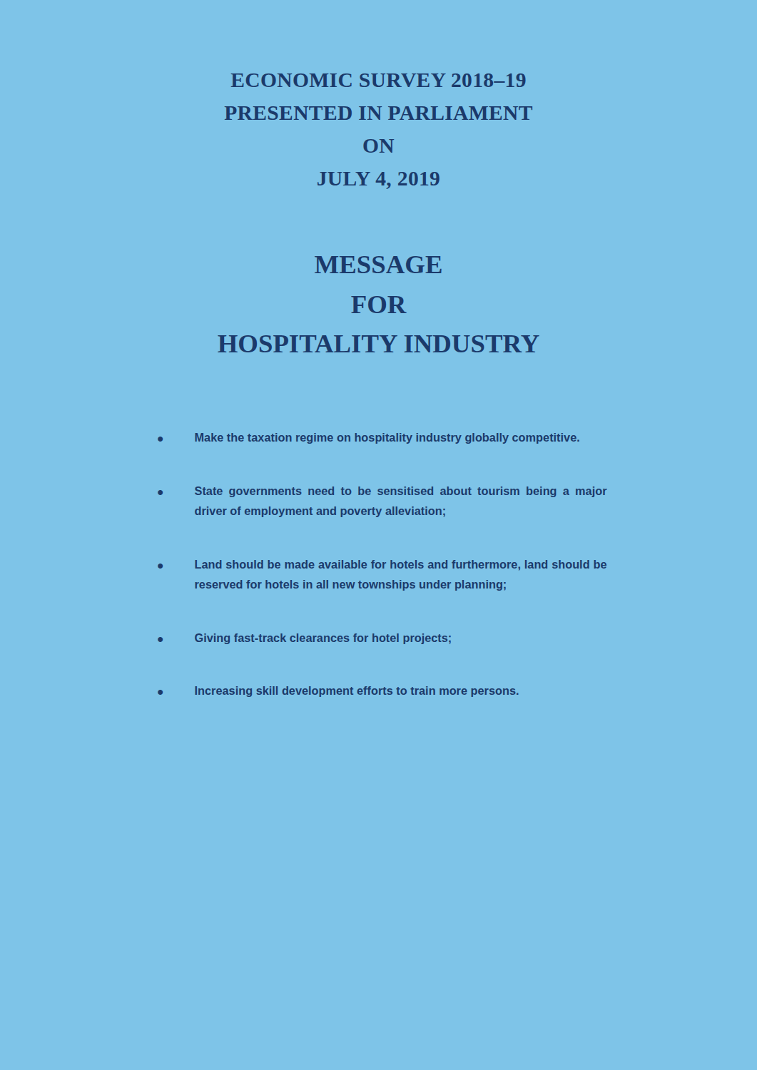Economic Survey 2018–19
Presented in Parliament
on
July 4, 2019
Message
for
Hospitality Industry
Make the taxation regime on hospitality industry globally competitive.
State governments need to be sensitised about tourism being a major driver of employment and poverty alleviation;
Land should be made available for hotels and furthermore, land should be reserved for hotels in all new townships under planning;
Giving fast-track clearances for hotel projects;
Increasing skill development efforts to train more persons.